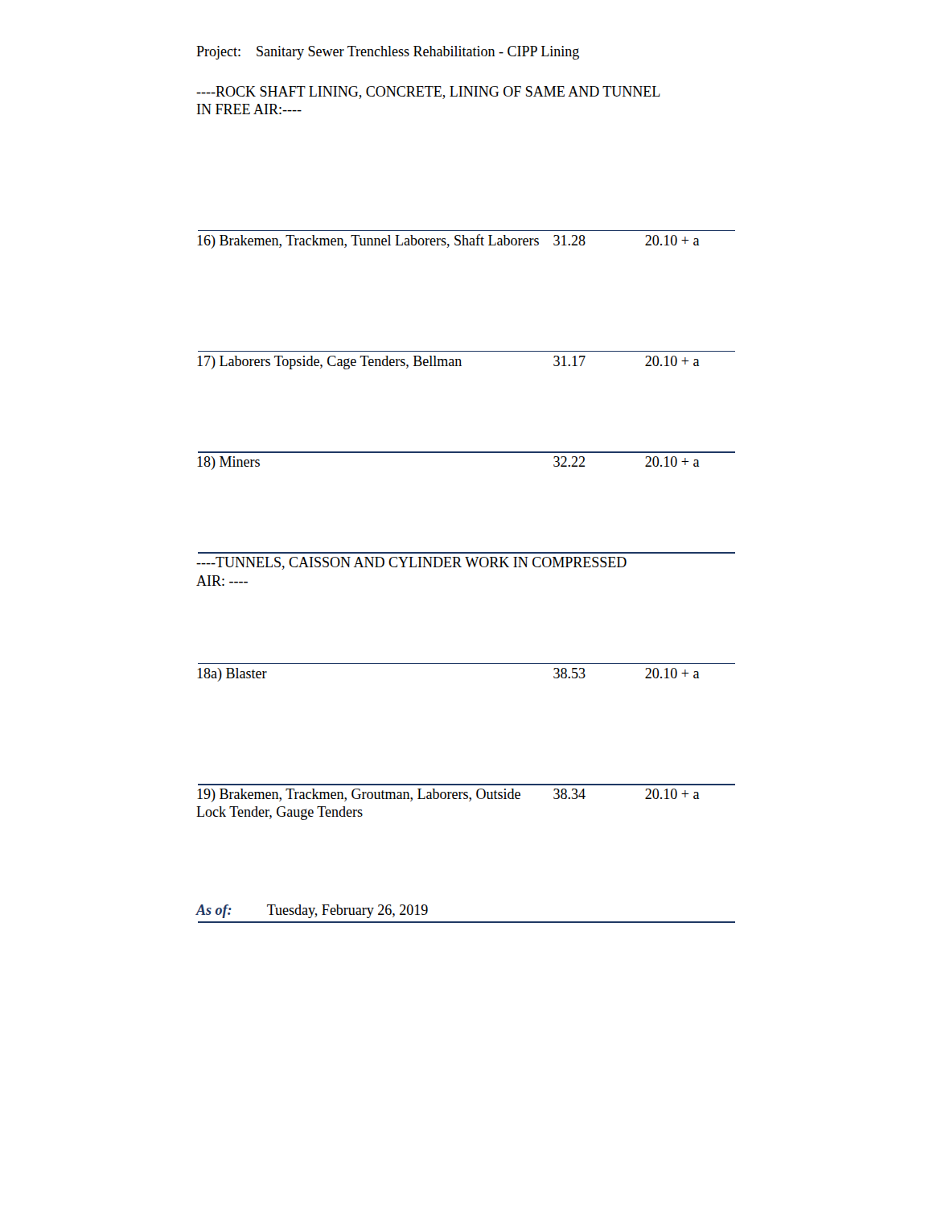Project: Sanitary Sewer Trenchless Rehabilitation - CIPP Lining
----ROCK SHAFT LINING, CONCRETE, LINING OF SAME AND TUNNEL
IN FREE AIR:----
| 16) Brakemen, Trackmen, Tunnel Laborers, Shaft Laborers | 31.28 | 20.10 + a |
| 17) Laborers Topside, Cage Tenders, Bellman | 31.17 | 20.10 + a |
| 18) Miners | 32.22 | 20.10 + a |
| ----TUNNELS, CAISSON AND CYLINDER WORK IN COMPRESSED AIR: ---- |
| 18a) Blaster | 38.53 | 20.10 + a |
| 19) Brakemen, Trackmen, Groutman, Laborers, Outside Lock Tender, Gauge Tenders | 38.34 | 20.10 + a |
As of: Tuesday, February 26, 2019